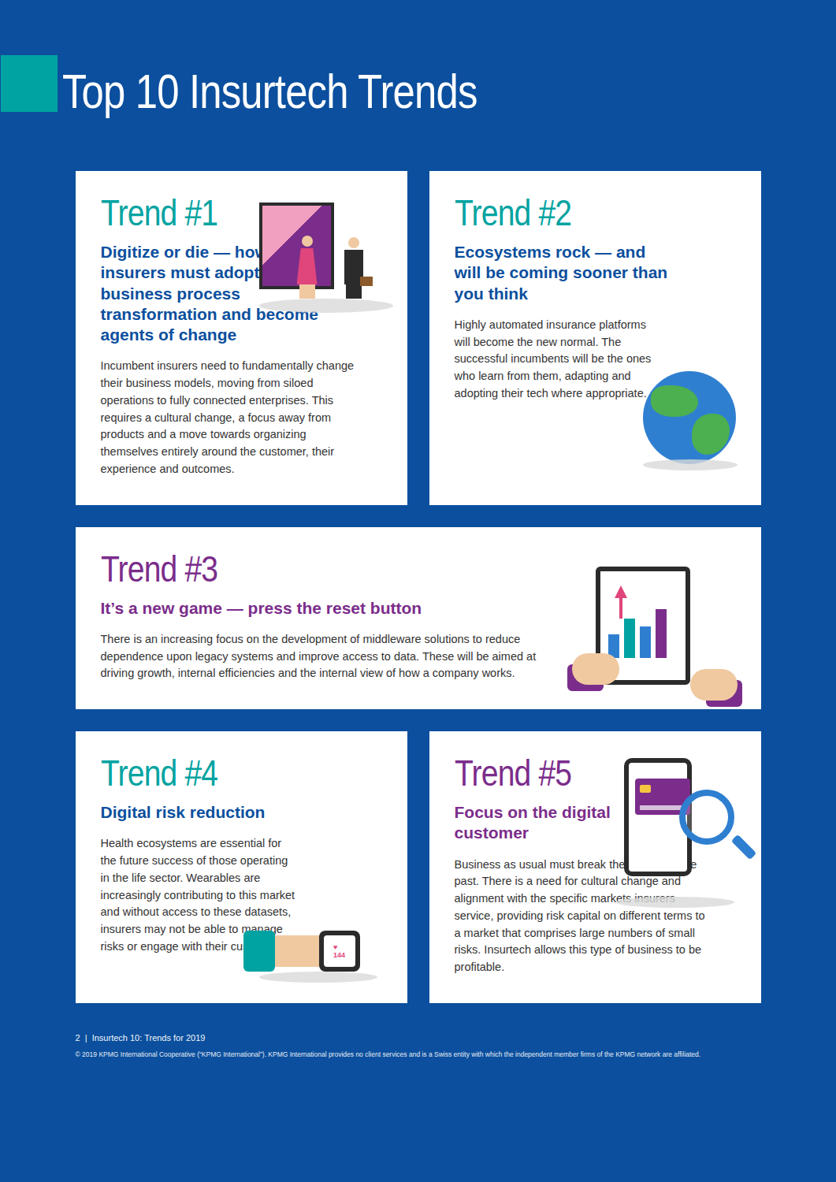Top 10 Insurtech Trends
Trend #1
Digitize or die — how insurers must adopt business process transformation and become agents of change
Incumbent insurers need to fundamentally change their business models, moving from siloed operations to fully connected enterprises. This requires a cultural change, a focus away from products and a move towards organizing themselves entirely around the customer, their experience and outcomes.
Trend #2
Ecosystems rock — and will be coming sooner than you think
Highly automated insurance platforms will become the new normal. The successful incumbents will be the ones who learn from them, adapting and adopting their tech where appropriate.
Trend #3
It’s a new game — press the reset button
There is an increasing focus on the development of middleware solutions to reduce dependence upon legacy systems and improve access to data. These will be aimed at driving growth, internal efficiencies and the internal view of how a company works.
Trend #4
Digital risk reduction
Health ecosystems are essential for the future success of those operating in the life sector. Wearables are increasingly contributing to this market and without access to these datasets, insurers may not be able to manage risks or engage with their customers.
♥
144
Trend #5
Focus on the digital customer
Business as usual must break the models of the past. There is a need for cultural change and alignment with the specific markets insurers service, providing risk capital on different terms to a market that comprises large numbers of small risks. Insurtech allows this type of business to be profitable.
2 | Insurtech 10: Trends for 2019
© 2019 KPMG International Cooperative (“KPMG International”). KPMG International provides no client services and is a Swiss entity with which the independent member firms of the KPMG network are affiliated.